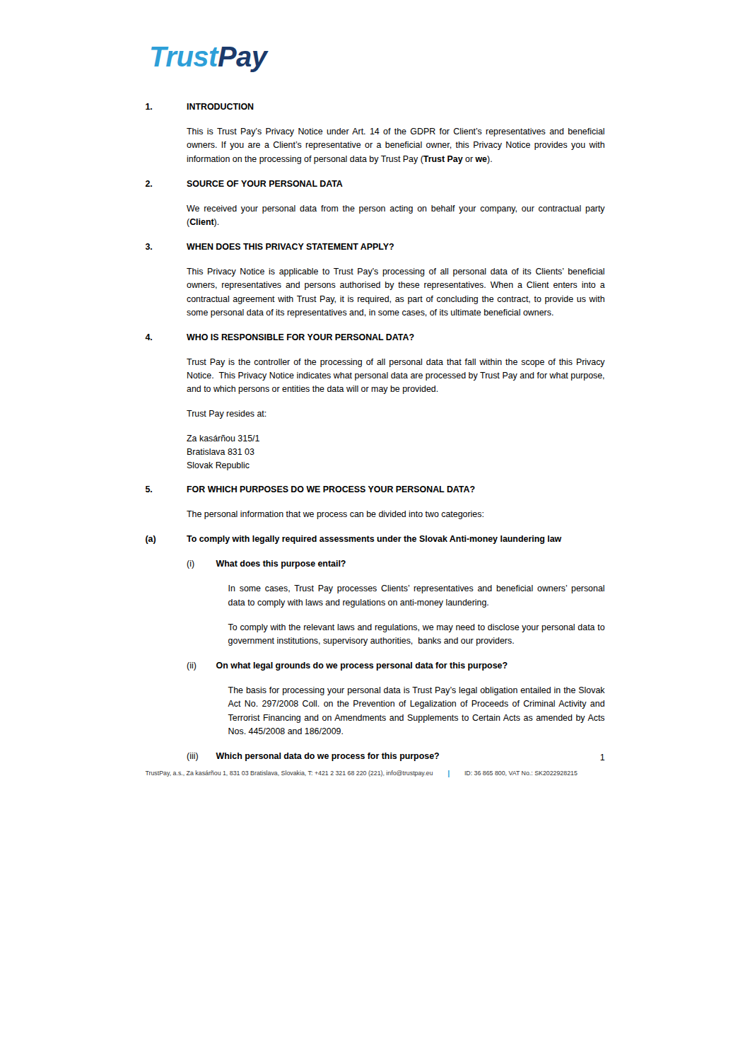Trust Pay
1.
Introduction
This is Trust Pay’s Privacy Notice under Art. 14 of the GDPR for Client’s representatives and beneficial owners. If you are a Client’s representative or a beneficial owner, this Privacy Notice provides you with information on the processing of personal data by Trust Pay (Trust Pay or we).
2.
Source of your personal data
We received your personal data from the person acting on behalf your company, our contractual party (Client).
3.
When does this privacy statement apply?
This Privacy Notice is applicable to Trust Pay’s processing of all personal data of its Clients’ beneficial owners, representatives and persons authorised by these representatives. When a Client enters into a contractual agreement with Trust Pay, it is required, as part of concluding the contract, to provide us with some personal data of its representatives and, in some cases, of its ultimate beneficial owners.
4.
Who is responsible for your personal data?
Trust Pay is the controller of the processing of all personal data that fall within the scope of this Privacy Notice. This Privacy Notice indicates what personal data are processed by Trust Pay and for what purpose, and to which persons or entities the data will or may be provided.
Trust Pay resides at:
Za kasárñou 315/1
Bratislava 831 03
Slovak Republic
5.
For which purposes do we process your personal data?
The personal information that we process can be divided into two categories:
(a)
To comply with legally required assessments under the Slovak Anti-money laundering law
(i)
What does this purpose entail?
In some cases, Trust Pay processes Clients’ representatives and beneficial owners’ personal data to comply with laws and regulations on anti-money laundering.
To comply with the relevant laws and regulations, we may need to disclose your personal data to government institutions, supervisory authorities, banks and our providers.
(ii)
On what legal grounds do we process personal data for this purpose?
The basis for processing your personal data is Trust Pay’s legal obligation entailed in the Slovak Act No. 297/2008 Coll. on the Prevention of Legalization of Proceeds of Criminal Activity and Terrorist Financing and on Amendments and Supplements to Certain Acts as amended by Acts Nos. 445/2008 and 186/2009.
(iii)
Which personal data do we process for this purpose?
TrustPay, a.s., Za kasárñou 1, 831 03 Bratislava, Slovakia, T: +421 2 321 68 220 (221), info@trustpay.eu | ID: 36 865 800, VAT No.: SK2022928215
1